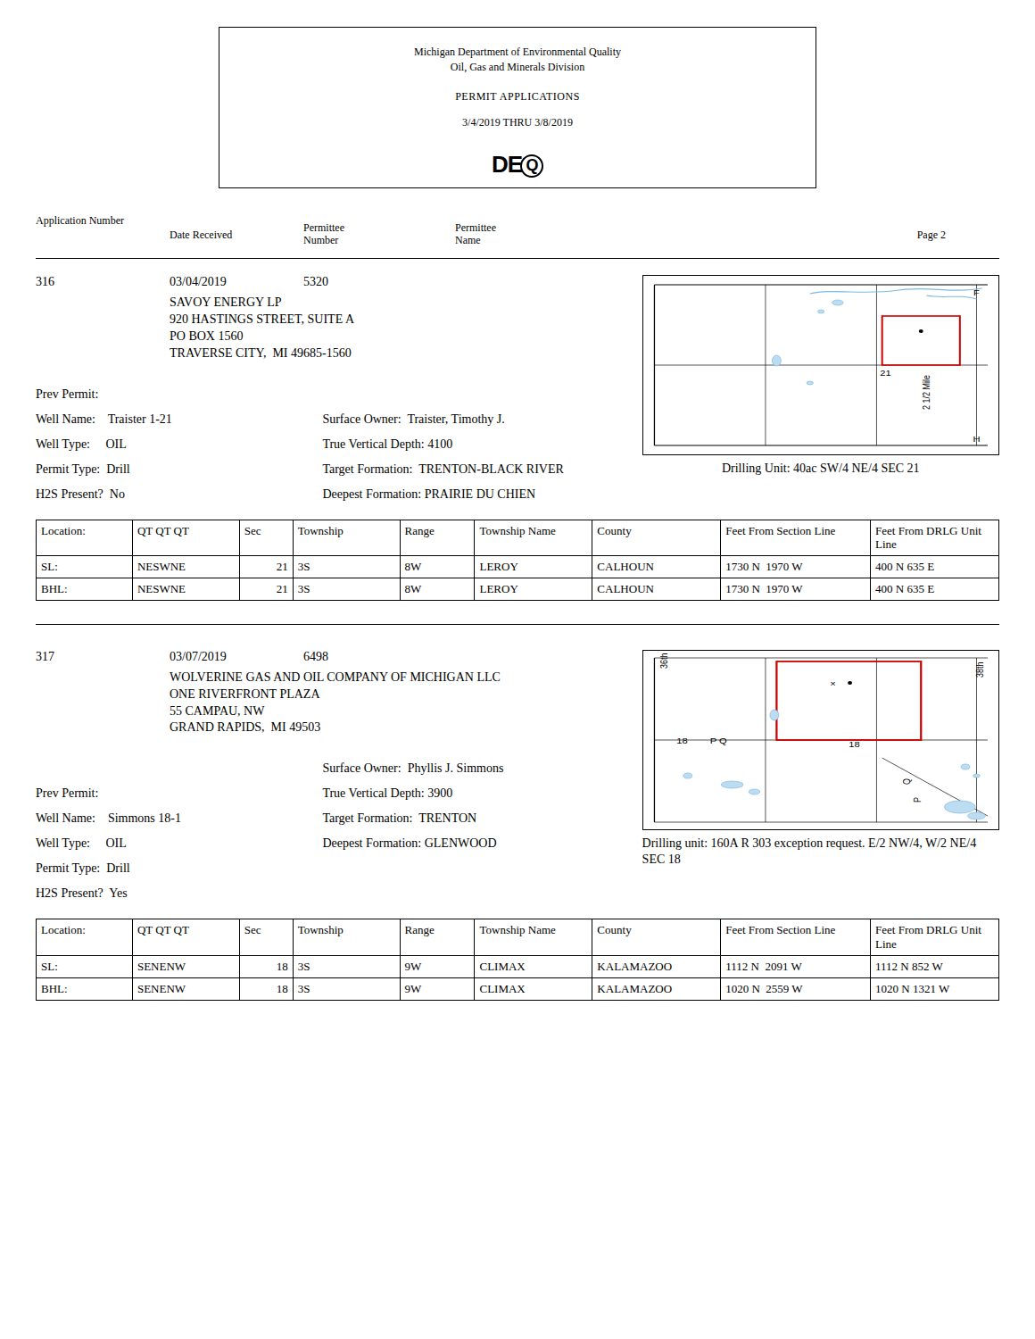Michigan Department of Environmental Quality
Oil, Gas and Minerals Division
PERMIT APPLICATIONS
3/4/2019 THRU 3/8/2019
DEQ
Application Number
Date Received
Permittee
Number
Permittee
Name
Page 2
316
03/04/2019
5320
SAVOY ENERGY LP
920 HASTINGS STREET, SUITE A
PO BOX 1560
TRAVERSE CITY, MI 49685-1560
Prev Permit:
Well Name: Traister 1-21
Well Type: OIL
Permit Type: Drill
H2S Present? No
Surface Owner: Traister, Timothy J.
True Vertical Depth: 4100
Target Formation: TRENTON-BLACK RIVER
Deepest Formation: PRAIRIE DU CHIEN
F H 21 2 1/2 Mile
Drilling Unit: 40ac SW/4 NE/4 SEC 21
| Location: | QT QT QT | Sec | Township | Range | Township Name | County | Feet From Section Line | Feet From DRLG Unit Line |
| --- | --- | --- | --- | --- | --- | --- | --- | --- |
| SL: | NESWNE | 21 | 3S | 8W | LEROY | CALHOUN | 1730 N 1970 W | 400 N 635 E |
| BHL: | NESWNE | 21 | 3S | 8W | LEROY | CALHOUN | 1730 N 1970 W | 400 N 635 E |
317
03/07/2019
6498
WOLVERINE GAS AND OIL COMPANY OF MICHIGAN LLC
ONE RIVERFRONT PLAZA
55 CAMPAU, NW
GRAND RAPIDS, MI 49503
Prev Permit:
Well Name: Simmons 18-1
Well Type: OIL
Permit Type: Drill
H2S Present? Yes
Surface Owner: Phyllis J. Simmons
True Vertical Depth: 3900
Target Formation: TRENTON
Deepest Formation: GLENWOOD
× 36th 38th 18 P Q 18 Q P
Drilling unit: 160A R 303 exception request. E/2 NW/4, W/2 NE/4 SEC 18
| Location: | QT QT QT | Sec | Township | Range | Township Name | County | Feet From Section Line | Feet From DRLG Unit Line |
| --- | --- | --- | --- | --- | --- | --- | --- | --- |
| SL: | SENENW | 18 | 3S | 9W | CLIMAX | KALAMAZOO | 1112 N 2091 W | 1112 N 852 W |
| BHL: | SENENW | 18 | 3S | 9W | CLIMAX | KALAMAZOO | 1020 N 2559 W | 1020 N 1321 W |